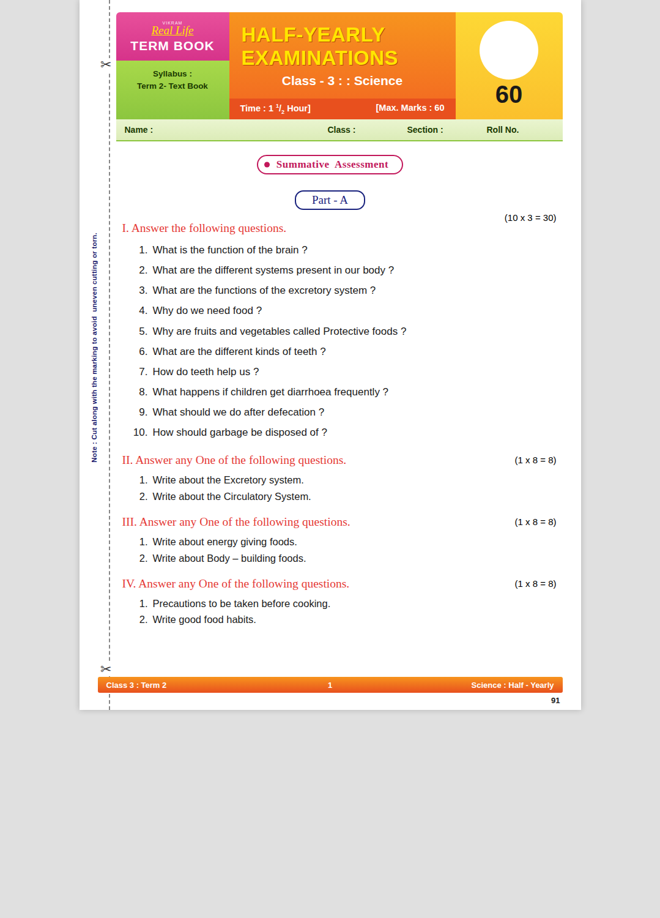✂
✂
Note : Cut along with the marking to avoid uneven cutting or torn.
VIKRAM
Real Life
TERM BOOK
Syllabus :
Term 2- Text Book
HALF-YEARLY EXAMINATIONS
Class - 3 : : Science
Time : 1 1/2 Hour]
[Max. Marks : 60
60
Name :
Class :
Section :
Roll No.
Summative Assessment
Part - A
(10 x 3 = 30)
I. Answer the following questions.
What is the function of the brain ?
What are the different systems present in our body ?
What are the functions of the excretory system ?
Why do we need food ?
Why are fruits and vegetables called Protective foods ?
What are the different kinds of teeth ?
How do teeth help us ?
What happens if children get diarrhoea frequently ?
What should we do after defecation ?
How should garbage be disposed of ?
(1 x 8 = 8)
II. Answer any One of the following questions.
Write about the Excretory system.
Write about the Circulatory System.
(1 x 8 = 8)
III. Answer any One of the following questions.
Write about energy giving foods.
Write about Body – building foods.
(1 x 8 = 8)
IV. Answer any One of the following questions.
Precautions to be taken before cooking.
Write good food habits.
Class 3 : Term 2
1
Science : Half - Yearly
91